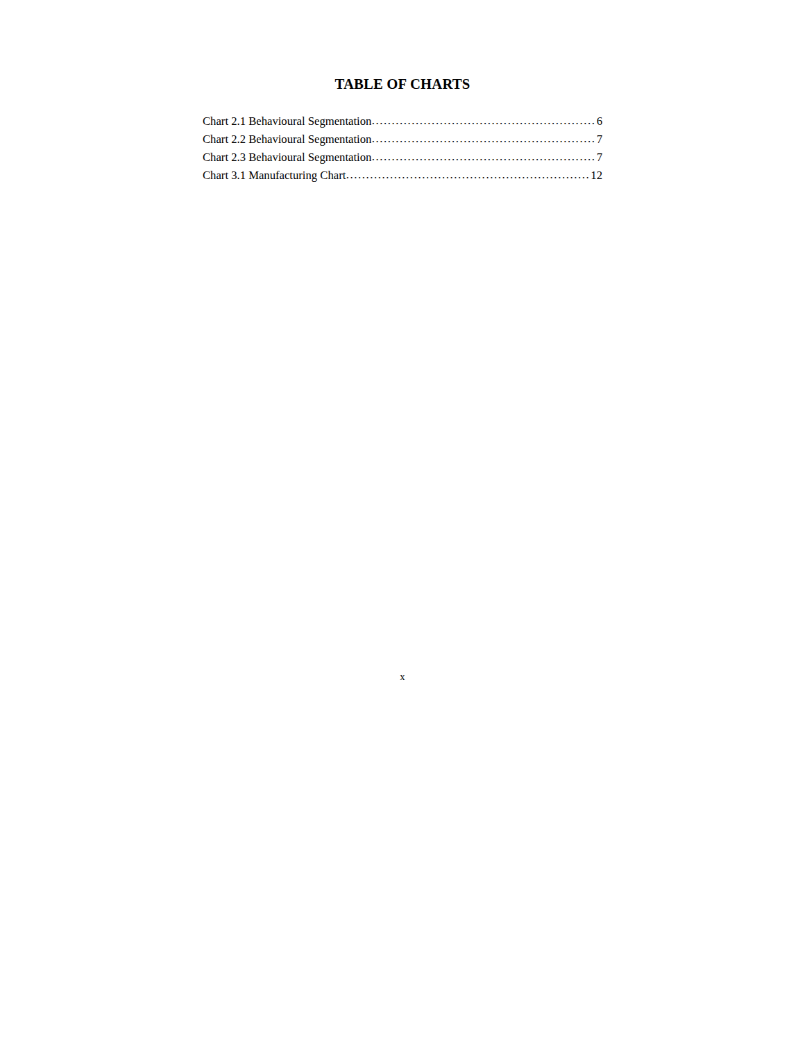TABLE OF CHARTS
Chart 2.1 Behavioural Segmentation ........................................................................... 6
Chart 2.2 Behavioural Segmentation ........................................................................... 7
Chart 2.3 Behavioural Segmentation ........................................................................... 7
Chart 3.1 Manufacturing Chart .................................................................................... 12
x